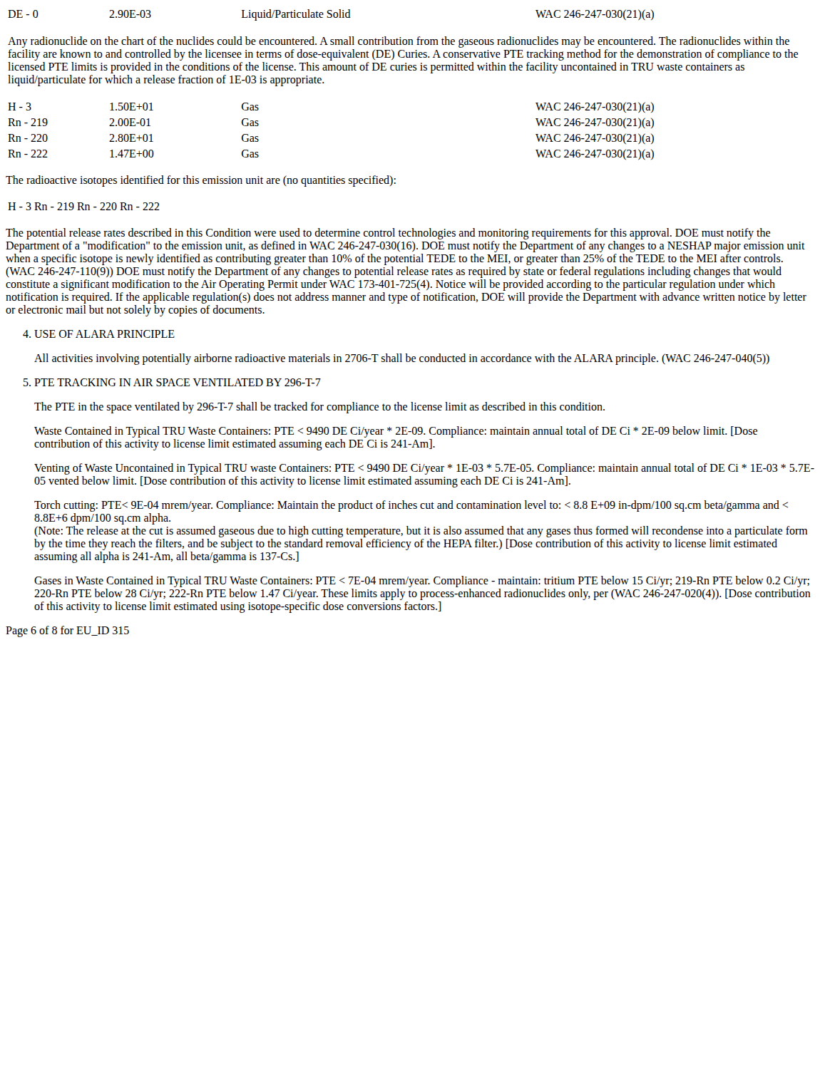| DE - 0 | 2.90E-03 | Liquid/Particulate Solid | WAC 246-247-030(21)(a) |
| Any radionuclide on the chart of the nuclides could be encountered. A small contribution from the gaseous radionuclides may be encountered. The radionuclides within the facility are known to and controlled by the licensee in terms of dose-equivalent (DE) Curies. A conservative PTE tracking method for the demonstration of compliance to the licensed PTE limits is provided in the conditions of the license. This amount of DE curies is permitted within the facility uncontained in TRU waste containers as liquid/particulate for which a release fraction of 1E-03 is appropriate. |
| H - 3 | 1.50E+01 | Gas | WAC 246-247-030(21)(a) |
| Rn - 219 | 2.00E-01 | Gas | WAC 246-247-030(21)(a) |
| Rn - 220 | 2.80E+01 | Gas | WAC 246-247-030(21)(a) |
| Rn - 222 | 1.47E+00 | Gas | WAC 246-247-030(21)(a) |
The radioactive isotopes identified for this emission unit are (no quantities specified):
| H - 3 | Rn - 219 | Rn - 220 | Rn - 222 |
The potential release rates described in this Condition were used to determine control technologies and monitoring requirements for this approval. DOE must notify the Department of a "modification" to the emission unit, as defined in WAC 246-247-030(16). DOE must notify the Department of any changes to a NESHAP major emission unit when a specific isotope is newly identified as contributing greater than 10% of the potential TEDE to the MEI, or greater than 25% of the TEDE to the MEI after controls. (WAC 246-247-110(9)) DOE must notify the Department of any changes to potential release rates as required by state or federal regulations including changes that would constitute a significant modification to the Air Operating Permit under WAC 173-401-725(4). Notice will be provided according to the particular regulation under which notification is required. If the applicable regulation(s) does not address manner and type of notification, DOE will provide the Department with advance written notice by letter or electronic mail but not solely by copies of documents.
USE OF ALARA PRINCIPLE
All activities involving potentially airborne radioactive materials in 2706-T shall be conducted in accordance with the ALARA principle. (WAC 246-247-040(5))
PTE TRACKING IN AIR SPACE VENTILATED BY 296-T-7
The PTE in the space ventilated by 296-T-7 shall be tracked for compliance to the license limit as described in this condition.
Waste Contained in Typical TRU Waste Containers: PTE < 9490 DE Ci/year * 2E-09. Compliance: maintain annual total of DE Ci * 2E-09 below limit. [Dose contribution of this activity to license limit estimated assuming each DE Ci is 241-Am].
Venting of Waste Uncontained in Typical TRU waste Containers: PTE < 9490 DE Ci/year * 1E-03 * 5.7E-05. Compliance: maintain annual total of DE Ci * 1E-03 * 5.7E-05 vented below limit. [Dose contribution of this activity to license limit estimated assuming each DE Ci is 241-Am].
Torch cutting: PTE< 9E-04 mrem/year. Compliance: Maintain the product of inches cut and contamination level to: < 8.8 E+09 in-dpm/100 sq.cm beta/gamma and < 8.8E+6 dpm/100 sq.cm alpha.
(Note: The release at the cut is assumed gaseous due to high cutting temperature, but it is also assumed that any gases thus formed will recondense into a particulate form by the time they reach the filters, and be subject to the standard removal efficiency of the HEPA filter.) [Dose contribution of this activity to license limit estimated assuming all alpha is 241-Am, all beta/gamma is 137-Cs.]
Gases in Waste Contained in Typical TRU Waste Containers: PTE < 7E-04 mrem/year. Compliance - maintain: tritium PTE below 15 Ci/yr; 219-Rn PTE below 0.2 Ci/yr; 220-Rn PTE below 28 Ci/yr; 222-Rn PTE below 1.47 Ci/year. These limits apply to process-enhanced radionuclides only, per (WAC 246-247-020(4)). [Dose contribution of this activity to license limit estimated using isotope-specific dose conversions factors.]
Page 6 of 8 for EU_ID 315